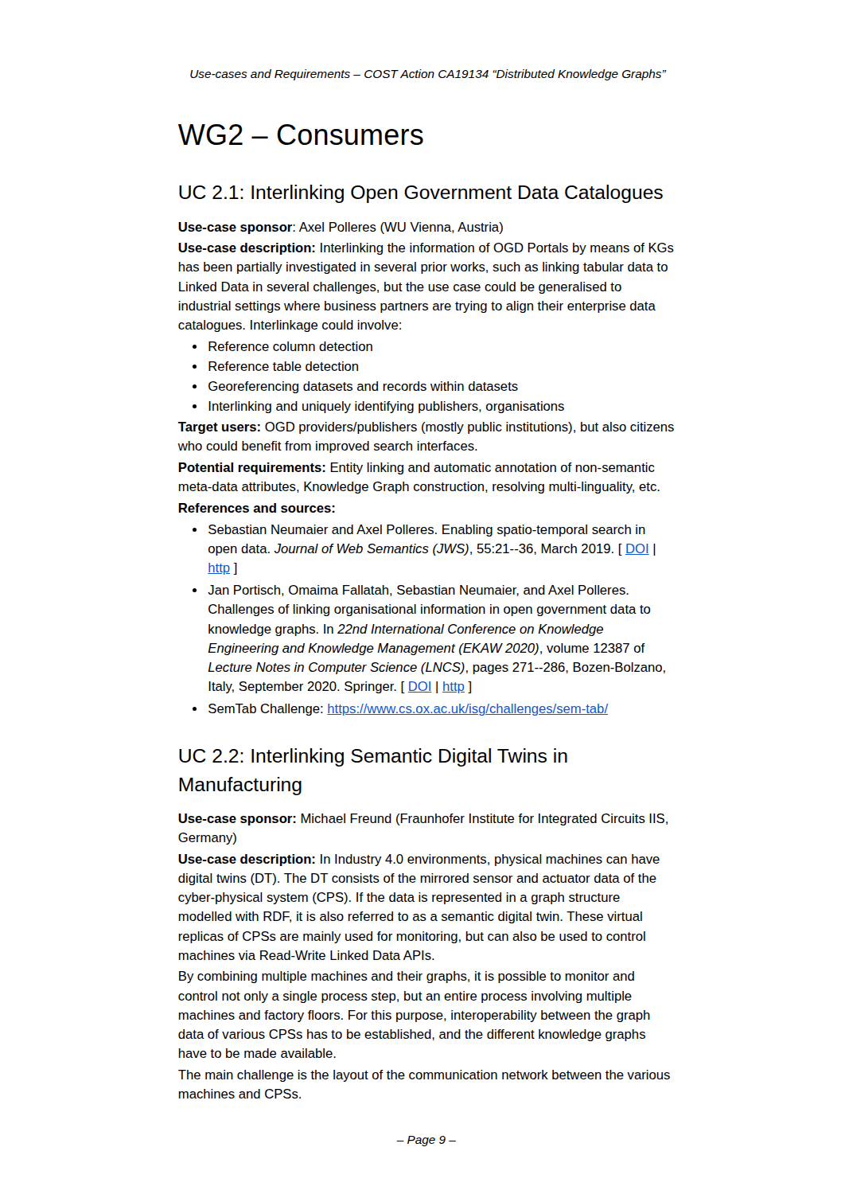Use-cases and Requirements – COST Action CA19134 “Distributed Knowledge Graphs”
WG2 – Consumers
UC 2.1: Interlinking Open Government Data Catalogues
Use-case sponsor: Axel Polleres (WU Vienna, Austria)
Use-case description: Interlinking the information of OGD Portals by means of KGs has been partially investigated in several prior works, such as linking tabular data to Linked Data in several challenges, but the use case could be generalised to industrial settings where business partners are trying to align their enterprise data catalogues. Interlinkage could involve:
Reference column detection
Reference table detection
Georeferencing datasets and records within datasets
Interlinking and uniquely identifying publishers, organisations
Target users: OGD providers/publishers (mostly public institutions), but also citizens who could benefit from improved search interfaces.
Potential requirements: Entity linking and automatic annotation of non-semantic meta-data attributes, Knowledge Graph construction, resolving multi-linguality, etc.
References and sources:
Sebastian Neumaier and Axel Polleres. Enabling spatio-temporal search in open data. Journal of Web Semantics (JWS), 55:21--36, March 2019. [ DOI | http ]
Jan Portisch, Omaima Fallatah, Sebastian Neumaier, and Axel Polleres. Challenges of linking organisational information in open government data to knowledge graphs. In 22nd International Conference on Knowledge Engineering and Knowledge Management (EKAW 2020), volume 12387 of Lecture Notes in Computer Science (LNCS), pages 271--286, Bozen-Bolzano, Italy, September 2020. Springer. [ DOI | http ]
SemTab Challenge: https://www.cs.ox.ac.uk/isg/challenges/sem-tab/
UC 2.2: Interlinking Semantic Digital Twins in Manufacturing
Use-case sponsor: Michael Freund (Fraunhofer Institute for Integrated Circuits IIS, Germany)
Use-case description: In Industry 4.0 environments, physical machines can have digital twins (DT). The DT consists of the mirrored sensor and actuator data of the cyber-physical system (CPS). If the data is represented in a graph structure modelled with RDF, it is also referred to as a semantic digital twin. These virtual replicas of CPSs are mainly used for monitoring, but can also be used to control machines via Read-Write Linked Data APIs.
By combining multiple machines and their graphs, it is possible to monitor and control not only a single process step, but an entire process involving multiple machines and factory floors. For this purpose, interoperability between the graph data of various CPSs has to be established, and the different knowledge graphs have to be made available.
The main challenge is the layout of the communication network between the various machines and CPSs.
– Page 9 –